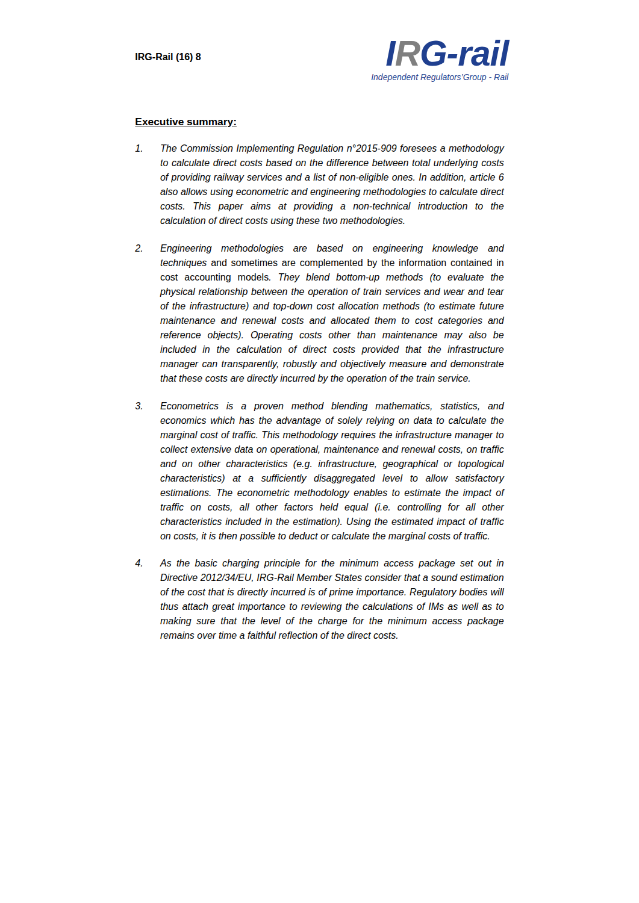IRG-rail
Independent Regulators’Group - Rail
IRG-Rail (16) 8
Executive summary:
The Commission Implementing Regulation n°2015-909 foresees a methodology to calculate direct costs based on the difference between total underlying costs of providing railway services and a list of non-eligible ones. In addition, article 6 also allows using econometric and engineering methodologies to calculate direct costs. This paper aims at providing a non-technical introduction to the calculation of direct costs using these two methodologies.
Engineering methodologies are based on engineering knowledge and techniques and sometimes are complemented by the information contained in cost accounting models. They blend bottom-up methods (to evaluate the physical relationship between the operation of train services and wear and tear of the infrastructure) and top-down cost allocation methods (to estimate future maintenance and renewal costs and allocated them to cost categories and reference objects). Operating costs other than maintenance may also be included in the calculation of direct costs provided that the infrastructure manager can transparently, robustly and objectively measure and demonstrate that these costs are directly incurred by the operation of the train service.
Econometrics is a proven method blending mathematics, statistics, and economics which has the advantage of solely relying on data to calculate the marginal cost of traffic. This methodology requires the infrastructure manager to collect extensive data on operational, maintenance and renewal costs, on traffic and on other characteristics (e.g. infrastructure, geographical or topological characteristics) at a sufficiently disaggregated level to allow satisfactory estimations. The econometric methodology enables to estimate the impact of traffic on costs, all other factors held equal (i.e. controlling for all other characteristics included in the estimation). Using the estimated impact of traffic on costs, it is then possible to deduct or calculate the marginal costs of traffic.
As the basic charging principle for the minimum access package set out in Directive 2012/34/EU, IRG-Rail Member States consider that a sound estimation of the cost that is directly incurred is of prime importance. Regulatory bodies will thus attach great importance to reviewing the calculations of IMs as well as to making sure that the level of the charge for the minimum access package remains over time a faithful reflection of the direct costs.